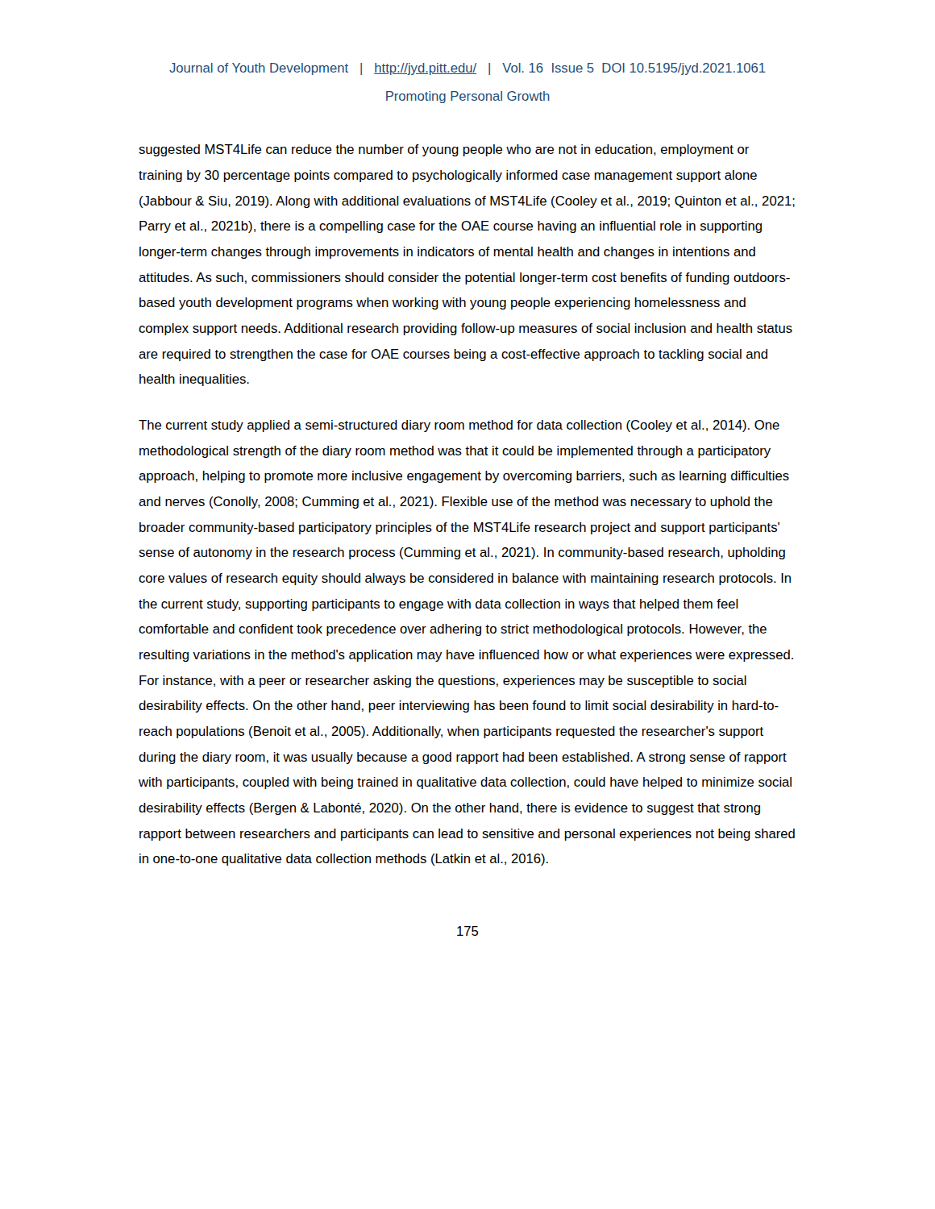Journal of Youth Development | http://jyd.pitt.edu/ | Vol. 16 Issue 5 DOI 10.5195/jyd.2021.1061
Promoting Personal Growth
suggested MST4Life can reduce the number of young people who are not in education, employment or training by 30 percentage points compared to psychologically informed case management support alone (Jabbour & Siu, 2019). Along with additional evaluations of MST4Life (Cooley et al., 2019; Quinton et al., 2021; Parry et al., 2021b), there is a compelling case for the OAE course having an influential role in supporting longer-term changes through improvements in indicators of mental health and changes in intentions and attitudes. As such, commissioners should consider the potential longer-term cost benefits of funding outdoors-based youth development programs when working with young people experiencing homelessness and complex support needs. Additional research providing follow-up measures of social inclusion and health status are required to strengthen the case for OAE courses being a cost-effective approach to tackling social and health inequalities.
The current study applied a semi-structured diary room method for data collection (Cooley et al., 2014). One methodological strength of the diary room method was that it could be implemented through a participatory approach, helping to promote more inclusive engagement by overcoming barriers, such as learning difficulties and nerves (Conolly, 2008; Cumming et al., 2021). Flexible use of the method was necessary to uphold the broader community-based participatory principles of the MST4Life research project and support participants' sense of autonomy in the research process (Cumming et al., 2021). In community-based research, upholding core values of research equity should always be considered in balance with maintaining research protocols. In the current study, supporting participants to engage with data collection in ways that helped them feel comfortable and confident took precedence over adhering to strict methodological protocols. However, the resulting variations in the method's application may have influenced how or what experiences were expressed. For instance, with a peer or researcher asking the questions, experiences may be susceptible to social desirability effects. On the other hand, peer interviewing has been found to limit social desirability in hard-to-reach populations (Benoit et al., 2005). Additionally, when participants requested the researcher's support during the diary room, it was usually because a good rapport had been established. A strong sense of rapport with participants, coupled with being trained in qualitative data collection, could have helped to minimize social desirability effects (Bergen & Labonté, 2020). On the other hand, there is evidence to suggest that strong rapport between researchers and participants can lead to sensitive and personal experiences not being shared in one-to-one qualitative data collection methods (Latkin et al., 2016).
175